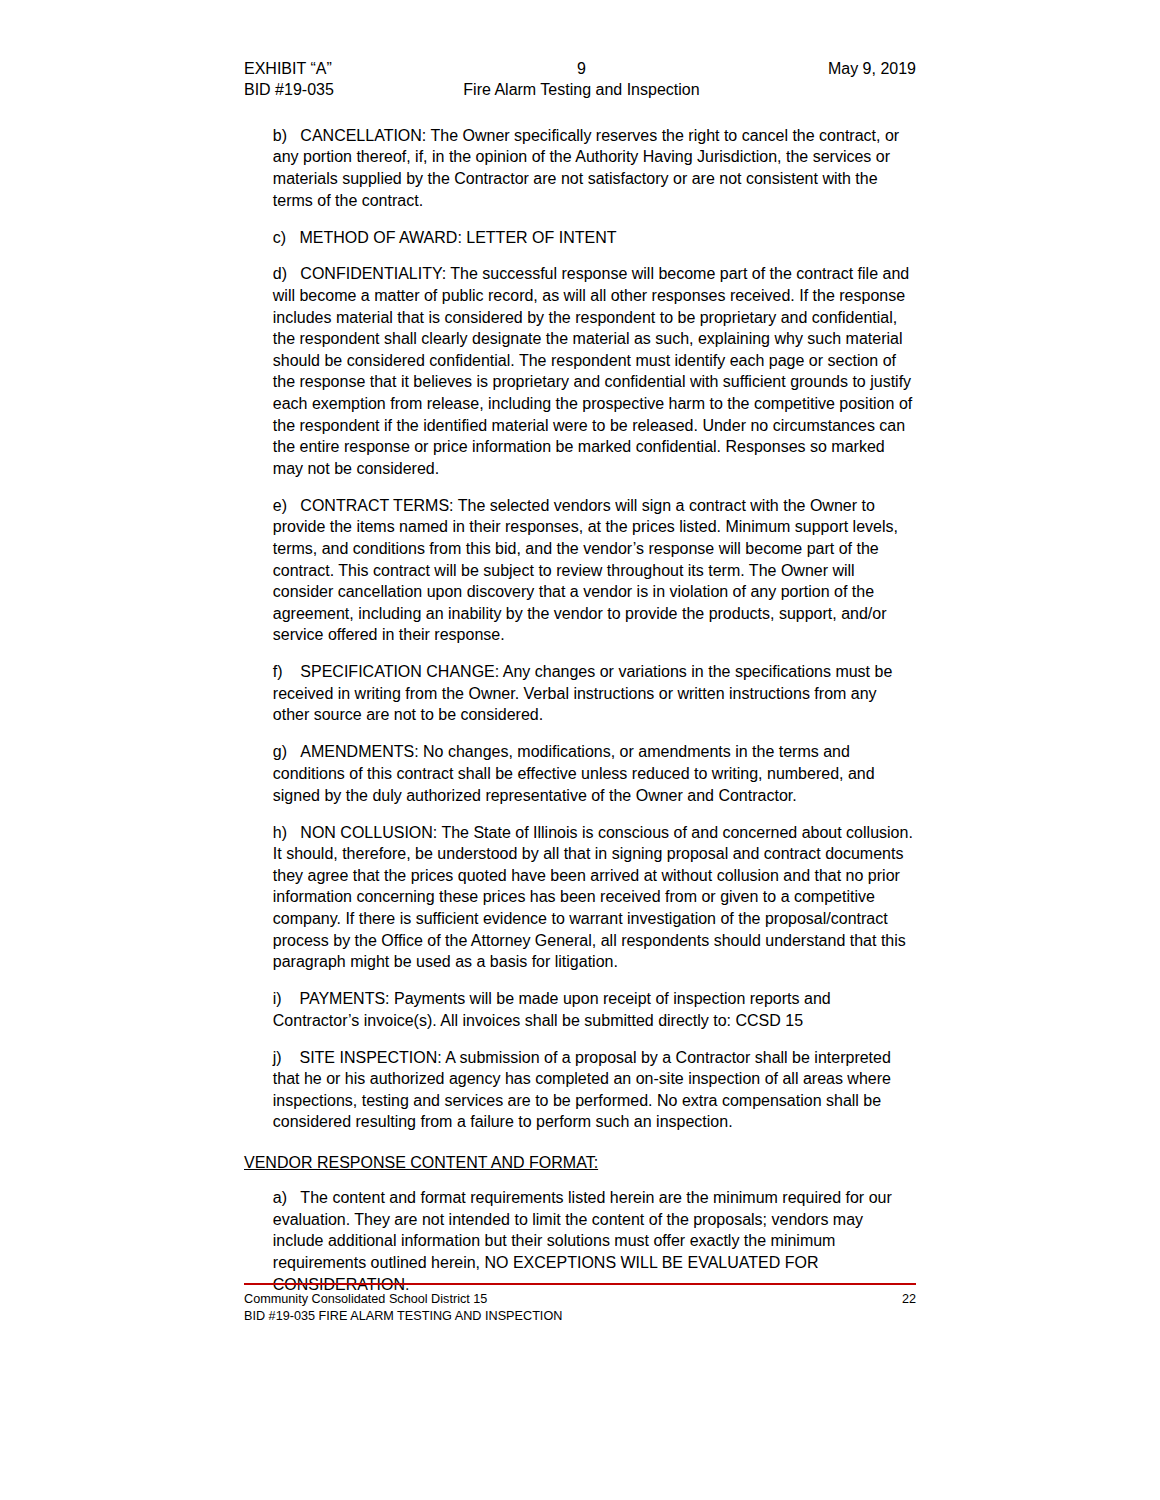| EXHIBIT “A” | 9 | May 9, 2019 |
| BID #19-035 | Fire Alarm Testing and Inspection | |
b) CANCELLATION: The Owner specifically reserves the right to cancel the contract, or any portion thereof, if, in the opinion of the Authority Having Jurisdiction, the services or materials supplied by the Contractor are not satisfactory or are not consistent with the terms of the contract.
c) METHOD OF AWARD: LETTER OF INTENT
d) CONFIDENTIALITY: The successful response will become part of the contract file and will become a matter of public record, as will all other responses received. If the response includes material that is considered by the respondent to be proprietary and confidential, the respondent shall clearly designate the material as such, explaining why such material should be considered confidential. The respondent must identify each page or section of the response that it believes is proprietary and confidential with sufficient grounds to justify each exemption from release, including the prospective harm to the competitive position of the respondent if the identified material were to be released. Under no circumstances can the entire response or price information be marked confidential. Responses so marked may not be considered.
e) CONTRACT TERMS: The selected vendors will sign a contract with the Owner to provide the items named in their responses, at the prices listed. Minimum support levels, terms, and conditions from this bid, and the vendor’s response will become part of the contract. This contract will be subject to review throughout its term. The Owner will consider cancellation upon discovery that a vendor is in violation of any portion of the agreement, including an inability by the vendor to provide the products, support, and/or service offered in their response.
f) SPECIFICATION CHANGE: Any changes or variations in the specifications must be received in writing from the Owner. Verbal instructions or written instructions from any other source are not to be considered.
g) AMENDMENTS: No changes, modifications, or amendments in the terms and conditions of this contract shall be effective unless reduced to writing, numbered, and signed by the duly authorized representative of the Owner and Contractor.
h) NON COLLUSION: The State of Illinois is conscious of and concerned about collusion. It should, therefore, be understood by all that in signing proposal and contract documents they agree that the prices quoted have been arrived at without collusion and that no prior information concerning these prices has been received from or given to a competitive company. If there is sufficient evidence to warrant investigation of the proposal/contract process by the Office of the Attorney General, all respondents should understand that this paragraph might be used as a basis for litigation.
i) PAYMENTS: Payments will be made upon receipt of inspection reports and Contractor’s invoice(s). All invoices shall be submitted directly to: CCSD 15
j) SITE INSPECTION: A submission of a proposal by a Contractor shall be interpreted that he or his authorized agency has completed an on-site inspection of all areas where inspections, testing and services are to be performed. No extra compensation shall be considered resulting from a failure to perform such an inspection.
VENDOR RESPONSE CONTENT AND FORMAT:
a) The content and format requirements listed herein are the minimum required for our evaluation. They are not intended to limit the content of the proposals; vendors may include additional information but their solutions must offer exactly the minimum requirements outlined herein, NO EXCEPTIONS WILL BE EVALUATED FOR CONSIDERATION.
| Community Consolidated School District 15 | 22 |
| BID #19-035 FIRE ALARM TESTING AND INSPECTION | |